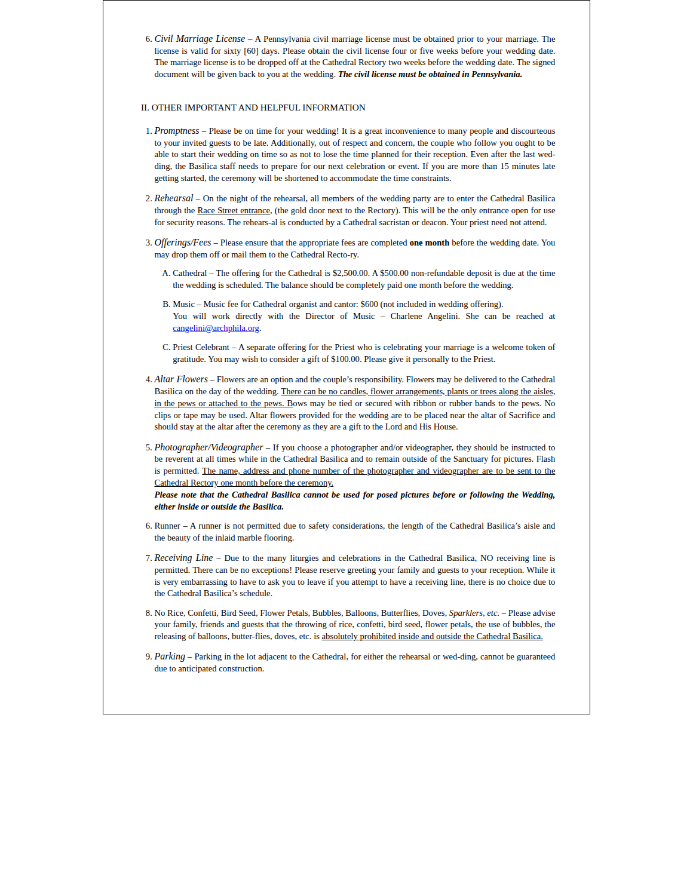Civil Marriage License – A Pennsylvania civil marriage license must be obtained prior to your marriage. The license is valid for sixty [60] days. Please obtain the civil license four or five weeks before your wedding date. The marriage license is to be dropped off at the Cathedral Rectory two weeks before the wedding date. The signed document will be given back to you at the wedding. The civil license must be obtained in Pennsylvania.
II. OTHER IMPORTANT AND HELPFUL INFORMATION
Promptness – Please be on time for your wedding! It is a great inconvenience to many people and discourteous to your invited guests to be late. Additionally, out of respect and concern, the couple who follow you ought to be able to start their wedding on time so as not to lose the time planned for their reception. Even after the last wed-ding, the Basilica staff needs to prepare for our next celebration or event. If you are more than 15 minutes late getting started, the ceremony will be shortened to accommodate the time constraints.
Rehearsal – On the night of the rehearsal, all members of the wedding party are to enter the Cathedral Basilica through the Race Street entrance, (the gold door next to the Rectory). This will be the only entrance open for use for security reasons. The rehears-al is conducted by a Cathedral sacristan or deacon. Your priest need not attend.
Offerings/Fees – Please ensure that the appropriate fees are completed one month before the wedding date. You may drop them off or mail them to the Cathedral Recto-ry.
Cathedral – The offering for the Cathedral is $2,500.00. A $500.00 non-refundable deposit is due at the time the wedding is scheduled. The balance should be completely paid one month before the wedding.
Music – Music fee for Cathedral organist and cantor: $600 (not included in wedding offering).
You will work directly with the Director of Music – Charlene Angelini. She can be reached at cangelini@archphila.org.
Priest Celebrant – A separate offering for the Priest who is celebrating your marriage is a welcome token of gratitude. You may wish to consider a gift of $100.00. Please give it personally to the Priest.
Altar Flowers – Flowers are an option and the couple’s responsibility. Flowers may be delivered to the Cathedral Basilica on the day of the wedding. There can be no candles, flower arrangements, plants or trees along the aisles, in the pews or attached to the pews. Bows may be tied or secured with ribbon or rubber bands to the pews. No clips or tape may be used. Altar flowers provided for the wedding are to be placed near the altar of Sacrifice and should stay at the altar after the ceremony as they are a gift to the Lord and His House.
Photographer/Videographer – If you choose a photographer and/or videographer, they should be instructed to be reverent at all times while in the Cathedral Basilica and to remain outside of the Sanctuary for pictures. Flash is permitted. The name, address and phone number of the photographer and videographer are to be sent to the Cathedral Rectory one month before the ceremony.
Please note that the Cathedral Basilica cannot be used for posed pictures before or following the Wedding, either inside or outside the Basilica.
Runner – A runner is not permitted due to safety considerations, the length of the Cathedral Basilica’s aisle and the beauty of the inlaid marble flooring.
Receiving Line – Due to the many liturgies and celebrations in the Cathedral Basilica, NO receiving line is permitted. There can be no exceptions! Please reserve greeting your family and guests to your reception. While it is very embarrassing to have to ask you to leave if you attempt to have a receiving line, there is no choice due to the Cathedral Basilica’s schedule.
No Rice, Confetti, Bird Seed, Flower Petals, Bubbles, Balloons, Butterflies, Doves, Sparklers, etc. – Please advise your family, friends and guests that the throwing of rice, confetti, bird seed, flower petals, the use of bubbles, the releasing of balloons, butter-flies, doves, etc. is absolutely prohibited inside and outside the Cathedral Basilica.
Parking – Parking in the lot adjacent to the Cathedral, for either the rehearsal or wed-ding, cannot be guaranteed due to anticipated construction.